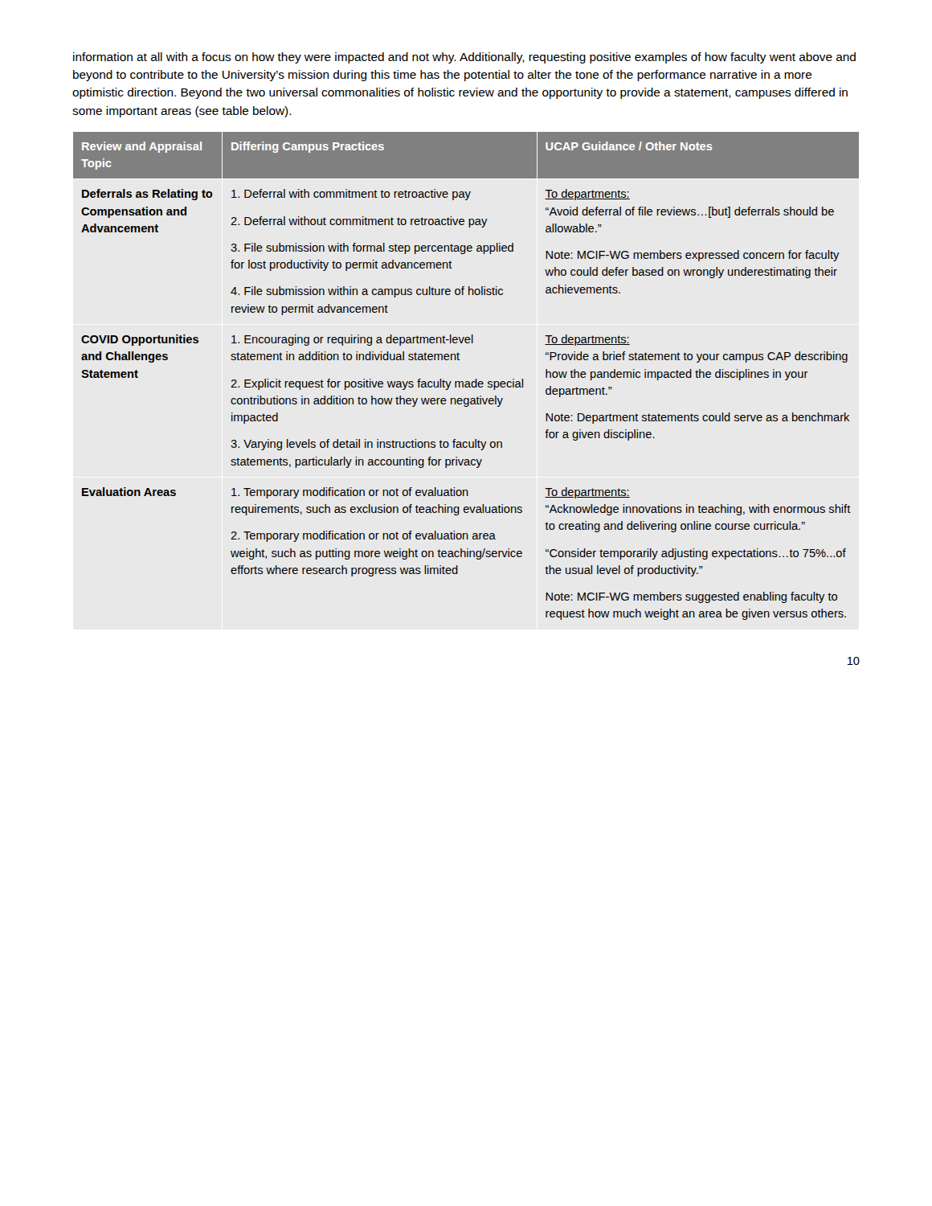information at all with a focus on how they were impacted and not why. Additionally, requesting positive examples of how faculty went above and beyond to contribute to the University’s mission during this time has the potential to alter the tone of the performance narrative in a more optimistic direction. Beyond the two universal commonalities of holistic review and the opportunity to provide a statement, campuses differed in some important areas (see table below).
| Review and Appraisal Topic | Differing Campus Practices | UCAP Guidance / Other Notes |
| --- | --- | --- |
| Deferrals as Relating to Compensation and Advancement | 1. Deferral with commitment to retroactive pay 2. Deferral without commitment to retroactive pay 3. File submission with formal step percentage applied for lost productivity to permit advancement 4. File submission within a campus culture of holistic review to permit advancement | To departments: “Avoid deferral of file reviews…[but] deferrals should be allowable.” Note: MCIF-WG members expressed concern for faculty who could defer based on wrongly underestimating their achievements. |
| COVID Opportunities and Challenges Statement | 1. Encouraging or requiring a department-level statement in addition to individual statement 2. Explicit request for positive ways faculty made special contributions in addition to how they were negatively impacted 3. Varying levels of detail in instructions to faculty on statements, particularly in accounting for privacy | To departments: “Provide a brief statement to your campus CAP describing how the pandemic impacted the disciplines in your department.” Note: Department statements could serve as a benchmark for a given discipline. |
| Evaluation Areas | 1. Temporary modification or not of evaluation requirements, such as exclusion of teaching evaluations 2. Temporary modification or not of evaluation area weight, such as putting more weight on teaching/service efforts where research progress was limited | To departments: “Acknowledge innovations in teaching, with enormous shift to creating and delivering online course curricula.” “Consider temporarily adjusting expectations…to 75%...of the usual level of productivity.” Note: MCIF-WG members suggested enabling faculty to request how much weight an area be given versus others. |
10